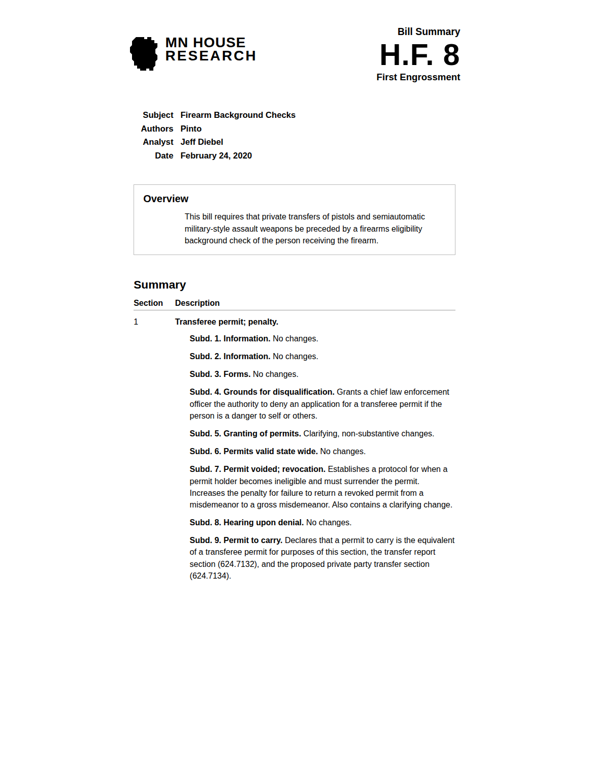MN HOUSE
RESEARCH
Bill Summary
H.F. 8
First Engrossment
| Subject | Firearm Background Checks |
| Authors | Pinto |
| Analyst | Jeff Diebel |
| Date | February 24, 2020 |
Overview
This bill requires that private transfers of pistols and semiautomatic military-style assault weapons be preceded by a firearms eligibility background check of the person receiving the firearm.
Summary
Section
Description
1
Transferee permit; penalty.
Subd. 1. Information. No changes.
Subd. 2. Information. No changes.
Subd. 3. Forms. No changes.
Subd. 4. Grounds for disqualification. Grants a chief law enforcement officer the authority to deny an application for a transferee permit if the person is a danger to self or others.
Subd. 5. Granting of permits. Clarifying, non-substantive changes.
Subd. 6. Permits valid state wide. No changes.
Subd. 7. Permit voided; revocation. Establishes a protocol for when a permit holder becomes ineligible and must surrender the permit. Increases the penalty for failure to return a revoked permit from a misdemeanor to a gross misdemeanor. Also contains a clarifying change.
Subd. 8. Hearing upon denial. No changes.
Subd. 9. Permit to carry. Declares that a permit to carry is the equivalent of a transferee permit for purposes of this section, the transfer report section (624.7132), and the proposed private party transfer section (624.7134).